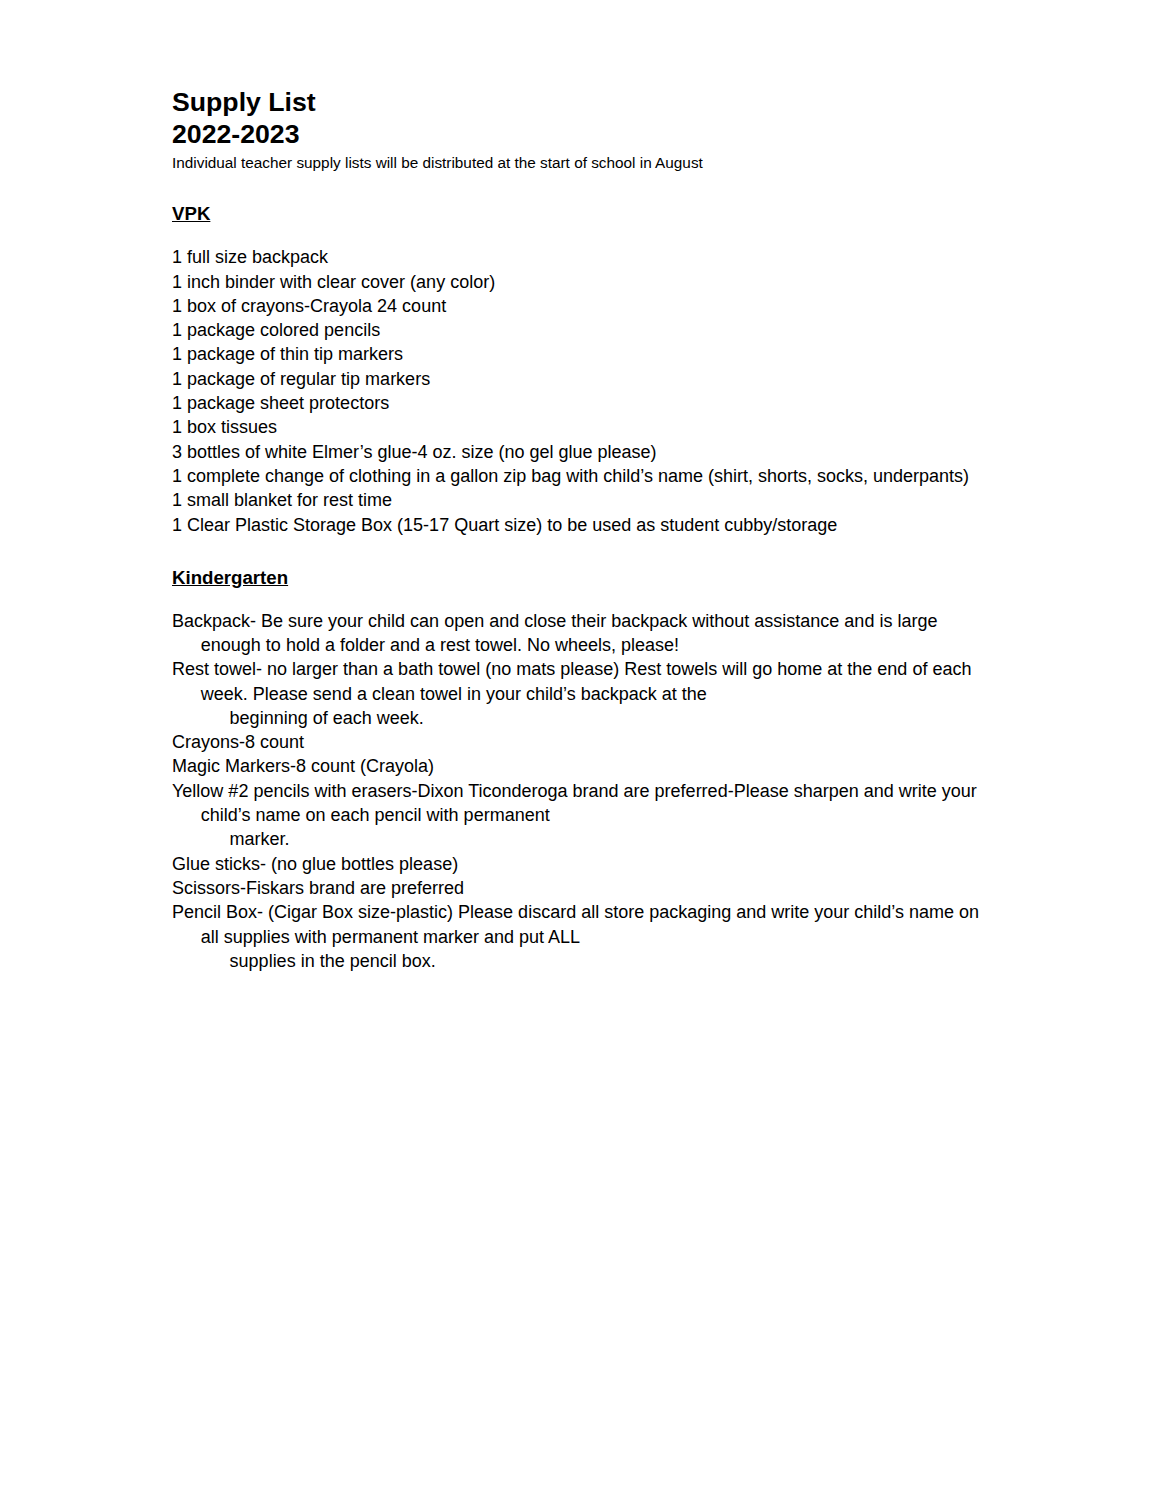Supply List2022-2023
Individual teacher supply lists will be distributed at the start of school in August
VPK
1 full size backpack
1 inch binder with clear cover (any color)
1 box of crayons-Crayola 24 count
1 package colored pencils
1 package of thin tip markers
1 package of regular tip markers
1 package sheet protectors
1 box tissues
3 bottles of white Elmer’s glue-4 oz. size (no gel glue please)
1 complete change of clothing in a gallon zip bag with child’s name (shirt, shorts, socks, underpants)
1 small blanket for rest time
1 Clear Plastic Storage Box (15-17 Quart size) to be used as student cubby/storage
Kindergarten
Backpack- Be sure your child can open and close their backpack without assistance and is large enough to hold a folder and a rest towel. No wheels, please!
Rest towel- no larger than a bath towel (no mats please) Rest towels will go home at the end of each week. Please send a clean towel in your child’s backpack at thebeginning of each week.
Crayons-8 count
Magic Markers-8 count (Crayola)
Yellow #2 pencils with erasers-Dixon Ticonderoga brand are preferred-Please sharpen and write your child’s name on each pencil with permanentmarker.
Glue sticks- (no glue bottles please)
Scissors-Fiskars brand are preferred
Pencil Box- (Cigar Box size-plastic) Please discard all store packaging and write your child’s name on all supplies with permanent marker and put ALLsupplies in the pencil box.